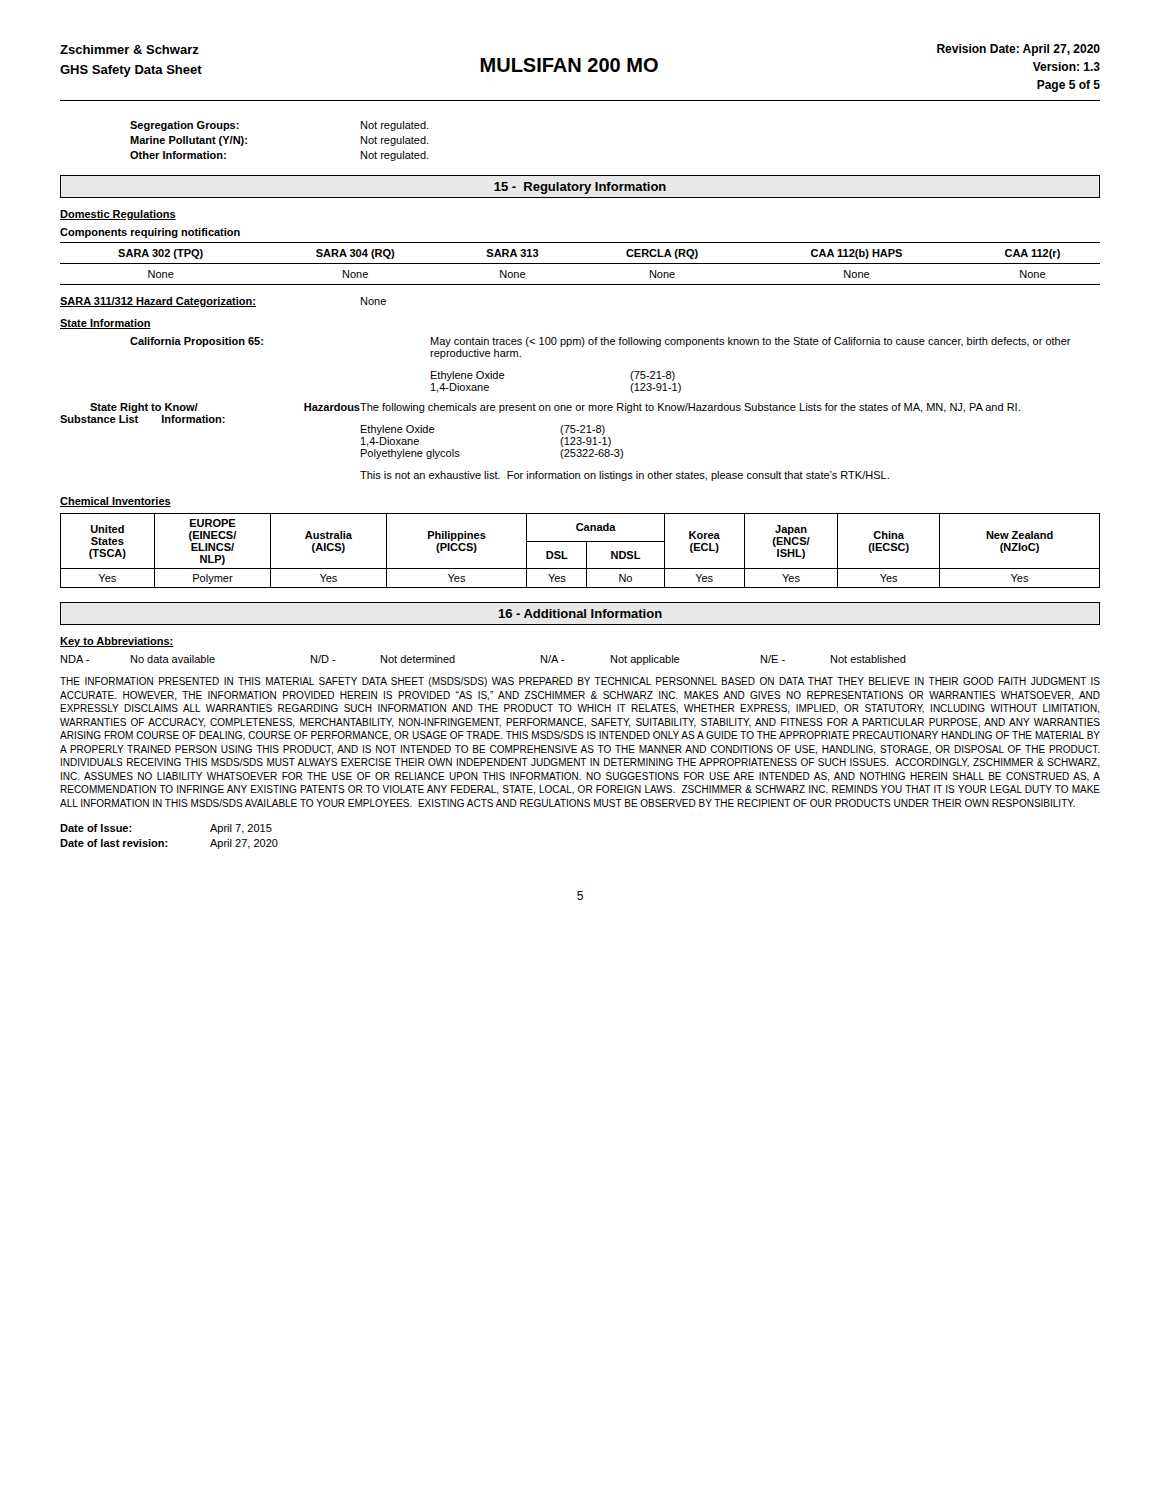Zschimmer & Schwarz
GHS Safety Data Sheet
MULSIFAN 200 MO
Revision Date: April 27, 2020
Version: 1.3
Page 5 of 5
Segregation Groups:
Not regulated.
Marine Pollutant (Y/N):
Not regulated.
Other Information:
Not regulated.
15 - Regulatory Information
Domestic Regulations
Components requiring notification
| SARA 302 (TPQ) | SARA 304 (RQ) | SARA 313 | CERCLA (RQ) | CAA 112(b) HAPS | CAA 112(r) |
| --- | --- | --- | --- | --- | --- |
| None | None | None | None | None | None |
SARA 311/312 Hazard Categorization:
None
State Information
California Proposition 65:
May contain traces (< 100 ppm) of the following components known to the State of California to cause cancer, birth defects, or other reproductive harm.
Ethylene Oxide
(75-21-8)
1,4-Dioxane
(123-91-1)
State Right to Know/ Hazardous
Substance List Information:
The following chemicals are present on one or more Right to Know/Hazardous Substance Lists for the states of MA, MN, NJ, PA and RI.
Ethylene Oxide
(75-21-8)
1,4-Dioxane
(123-91-1)
Polyethylene glycols
(25322-68-3)
This is not an exhaustive list. For information on listings in other states, please consult that state’s RTK/HSL.
Chemical Inventories
| United States (TSCA) | EUROPE (EINECS/ ELINCS/ NLP) | Australia (AICS) | Philippines (PICCS) | Canada | Korea (ECL) | Japan (ENCS/ ISHL) | China (IECSC) | New Zealand (NZIoC) |
| --- | --- | --- | --- | --- | --- | --- | --- | --- |
| DSL | NDSL |
| Yes | Polymer | Yes | Yes | Yes | No | Yes | Yes | Yes | Yes |
16 - Additional Information
Key to Abbreviations:
NDA -
No data available
N/D -
Not determined
N/A -
Not applicable
N/E -
Not established
THE INFORMATION PRESENTED IN THIS MATERIAL SAFETY DATA SHEET (MSDS/SDS) WAS PREPARED BY TECHNICAL PERSONNEL BASED ON DATA THAT THEY BELIEVE IN THEIR GOOD FAITH JUDGMENT IS ACCURATE. HOWEVER, THE INFORMATION PROVIDED HEREIN IS PROVIDED “AS IS,” AND ZSCHIMMER & SCHWARZ INC. MAKES AND GIVES NO REPRESENTATIONS OR WARRANTIES WHATSOEVER, AND EXPRESSLY DISCLAIMS ALL WARRANTIES REGARDING SUCH INFORMATION AND THE PRODUCT TO WHICH IT RELATES, WHETHER EXPRESS, IMPLIED, OR STATUTORY, INCLUDING WITHOUT LIMITATION, WARRANTIES OF ACCURACY, COMPLETENESS, MERCHANTABILITY, NON-INFRINGEMENT, PERFORMANCE, SAFETY, SUITABILITY, STABILITY, AND FITNESS FOR A PARTICULAR PURPOSE, AND ANY WARRANTIES ARISING FROM COURSE OF DEALING, COURSE OF PERFORMANCE, OR USAGE OF TRADE. THIS MSDS/SDS IS INTENDED ONLY AS A GUIDE TO THE APPROPRIATE PRECAUTIONARY HANDLING OF THE MATERIAL BY A PROPERLY TRAINED PERSON USING THIS PRODUCT, AND IS NOT INTENDED TO BE COMPREHENSIVE AS TO THE MANNER AND CONDITIONS OF USE, HANDLING, STORAGE, OR DISPOSAL OF THE PRODUCT. INDIVIDUALS RECEIVING THIS MSDS/SDS MUST ALWAYS EXERCISE THEIR OWN INDEPENDENT JUDGMENT IN DETERMINING THE APPROPRIATENESS OF SUCH ISSUES. ACCORDINGLY, ZSCHIMMER & SCHWARZ, INC. ASSUMES NO LIABILITY WHATSOEVER FOR THE USE OF OR RELIANCE UPON THIS INFORMATION. NO SUGGESTIONS FOR USE ARE INTENDED AS, AND NOTHING HEREIN SHALL BE CONSTRUED AS, A RECOMMENDATION TO INFRINGE ANY EXISTING PATENTS OR TO VIOLATE ANY FEDERAL, STATE, LOCAL, OR FOREIGN LAWS. ZSCHIMMER & SCHWARZ INC. REMINDS YOU THAT IT IS YOUR LEGAL DUTY TO MAKE ALL INFORMATION IN THIS MSDS/SDS AVAILABLE TO YOUR EMPLOYEES. EXISTING ACTS AND REGULATIONS MUST BE OBSERVED BY THE RECIPIENT OF OUR PRODUCTS UNDER THEIR OWN RESPONSIBILITY.
Date of Issue:
April 7, 2015
Date of last revision:
April 27, 2020
5